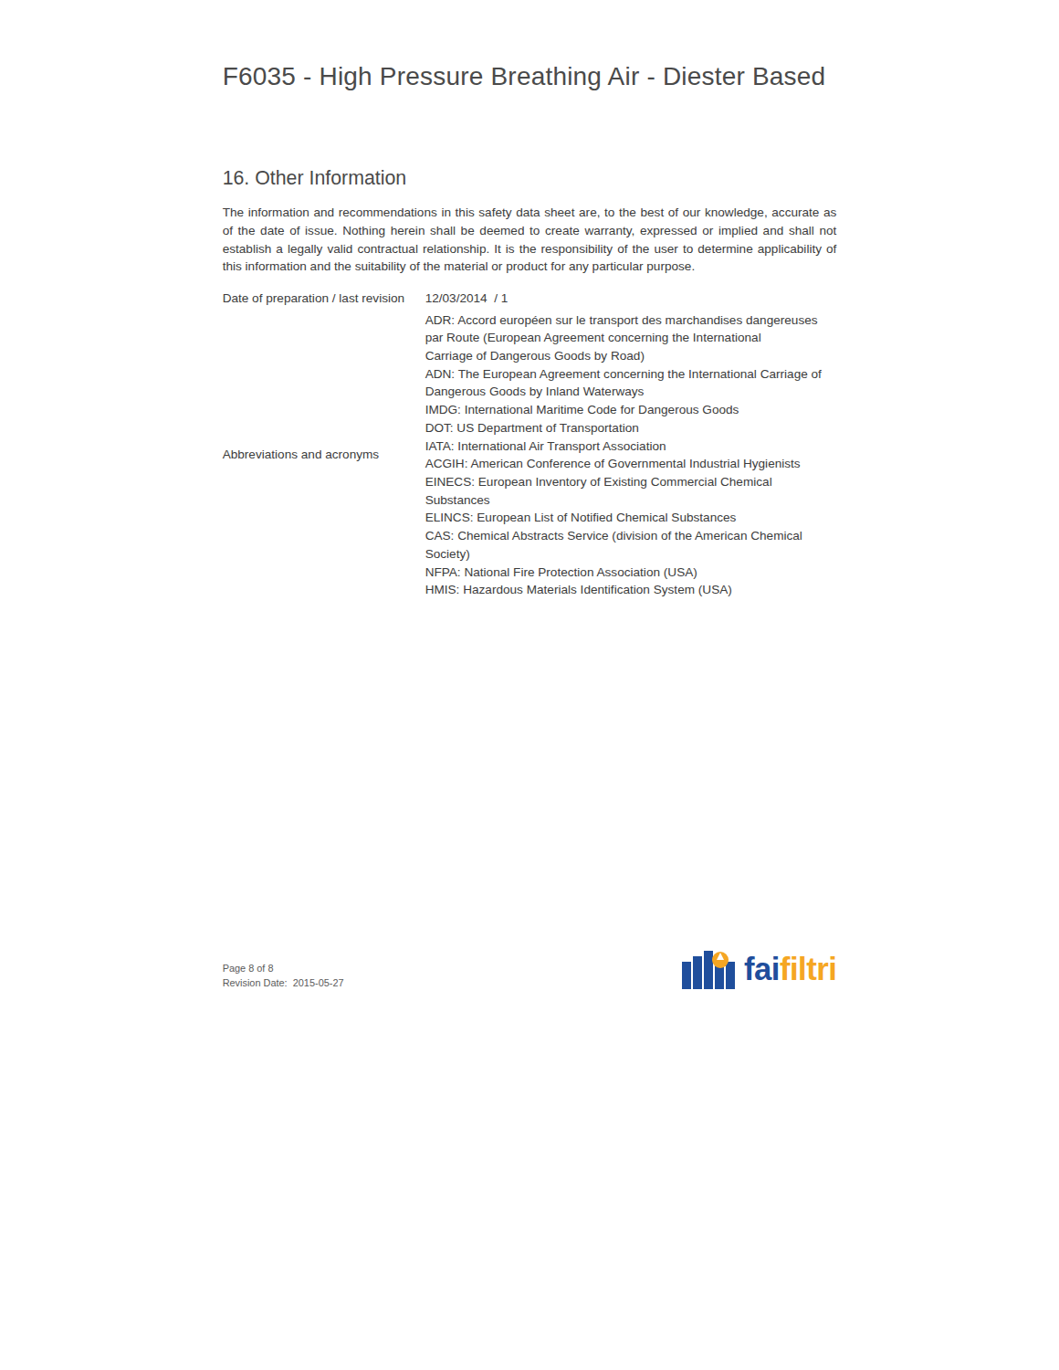F6035 - High Pressure Breathing Air - Diester Based
16. Other Information
The information and recommendations in this safety data sheet are, to the best of our knowledge, accurate as of the date of issue. Nothing herein shall be deemed to create warranty, expressed or implied and shall not establish a legally valid contractual relationship. It is the responsibility of the user to determine applicability of this information and the suitability of the material or product for any particular purpose.
| Date of preparation / last revision | 12/03/2014 / 1 |
| Abbreviations and acronyms | ADR: Accord européen sur le transport des marchandises dangereuses par Route (European Agreement concerning the International Carriage of Dangerous Goods by Road) ADN: The European Agreement concerning the International Carriage of Dangerous Goods by Inland Waterways IMDG: International Maritime Code for Dangerous Goods DOT: US Department of Transportation IATA: International Air Transport Association ACGIH: American Conference of Governmental Industrial Hygienists EINECS: European Inventory of Existing Commercial Chemical Substances ELINCS: European List of Notified Chemical Substances CAS: Chemical Abstracts Service (division of the American Chemical Society) NFPA: National Fire Protection Association (USA) HMIS: Hazardous Materials Identification System (USA) |
Page 8 of 8
Revision Date: 2015-05-27
fai filtri